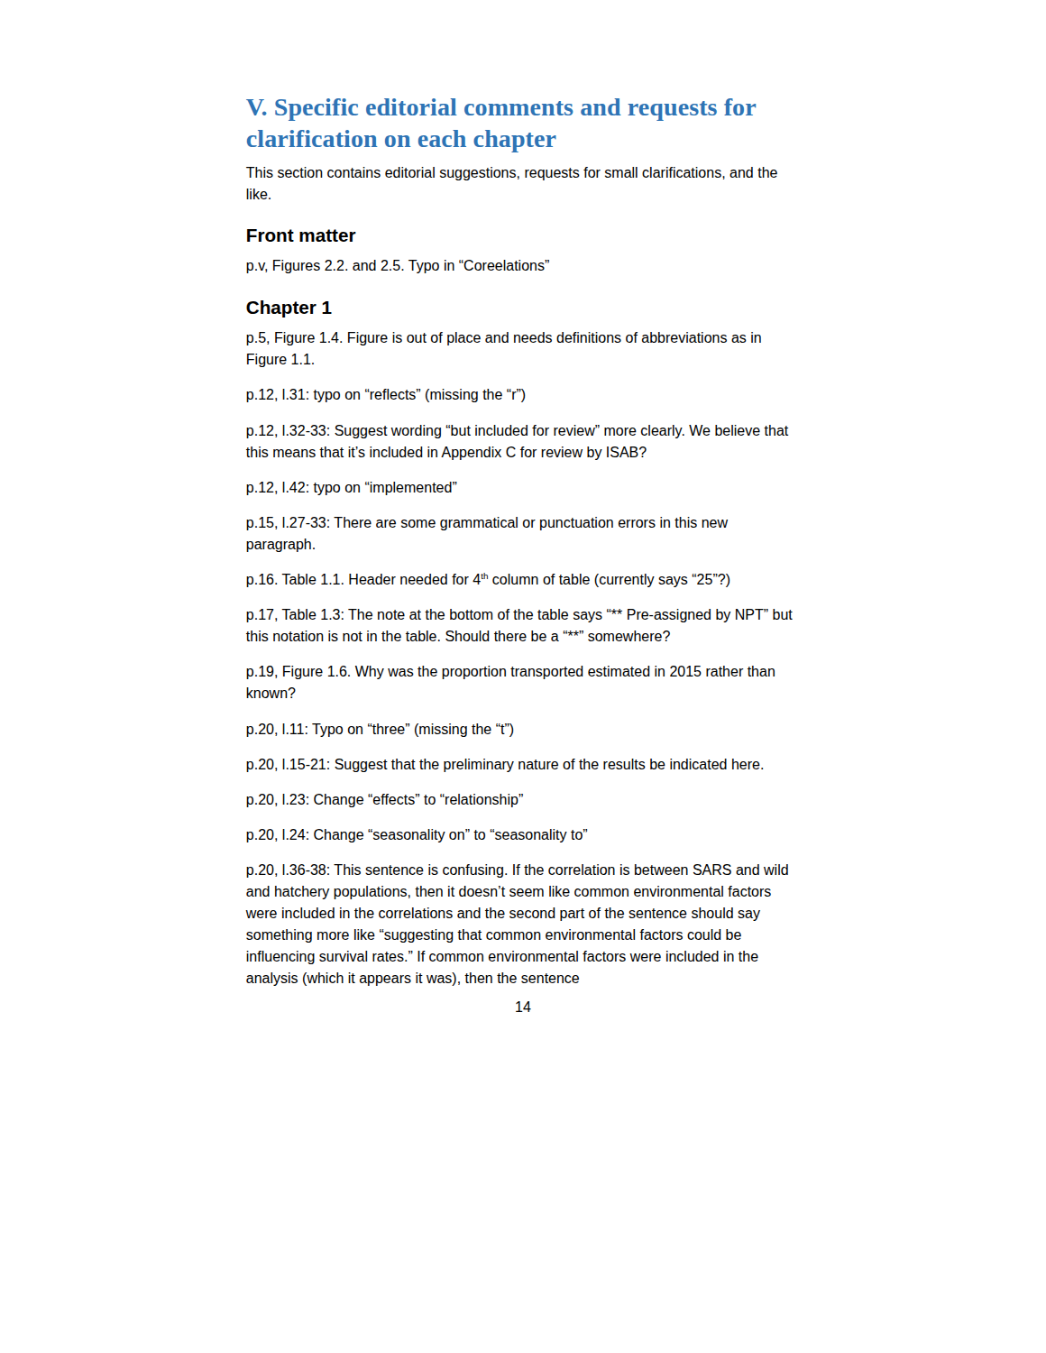V. Specific editorial comments and requests for clarification on each chapter
This section contains editorial suggestions, requests for small clarifications, and the like.
Front matter
p.v, Figures 2.2. and 2.5. Typo in “Coreelations”
Chapter 1
p.5, Figure 1.4. Figure is out of place and needs definitions of abbreviations as in Figure 1.1.
p.12, l.31: typo on “reflects” (missing the “r”)
p.12, l.32-33: Suggest wording “but included for review” more clearly. We believe that this means that it’s included in Appendix C for review by ISAB?
p.12, l.42: typo on “implemented”
p.15, l.27-33: There are some grammatical or punctuation errors in this new paragraph.
p.16. Table 1.1. Header needed for 4th column of table (currently says “25”?)
p.17, Table 1.3: The note at the bottom of the table says “** Pre-assigned by NPT” but this notation is not in the table. Should there be a “**” somewhere?
p.19, Figure 1.6. Why was the proportion transported estimated in 2015 rather than known?
p.20, l.11: Typo on “three” (missing the “t”)
p.20, l.15-21: Suggest that the preliminary nature of the results be indicated here.
p.20, l.23: Change “effects” to “relationship”
p.20, l.24: Change “seasonality on” to “seasonality to”
p.20, l.36-38: This sentence is confusing. If the correlation is between SARS and wild and hatchery populations, then it doesn’t seem like common environmental factors were included in the correlations and the second part of the sentence should say something more like “suggesting that common environmental factors could be influencing survival rates.” If common environmental factors were included in the analysis (which it appears it was), then the sentence
14